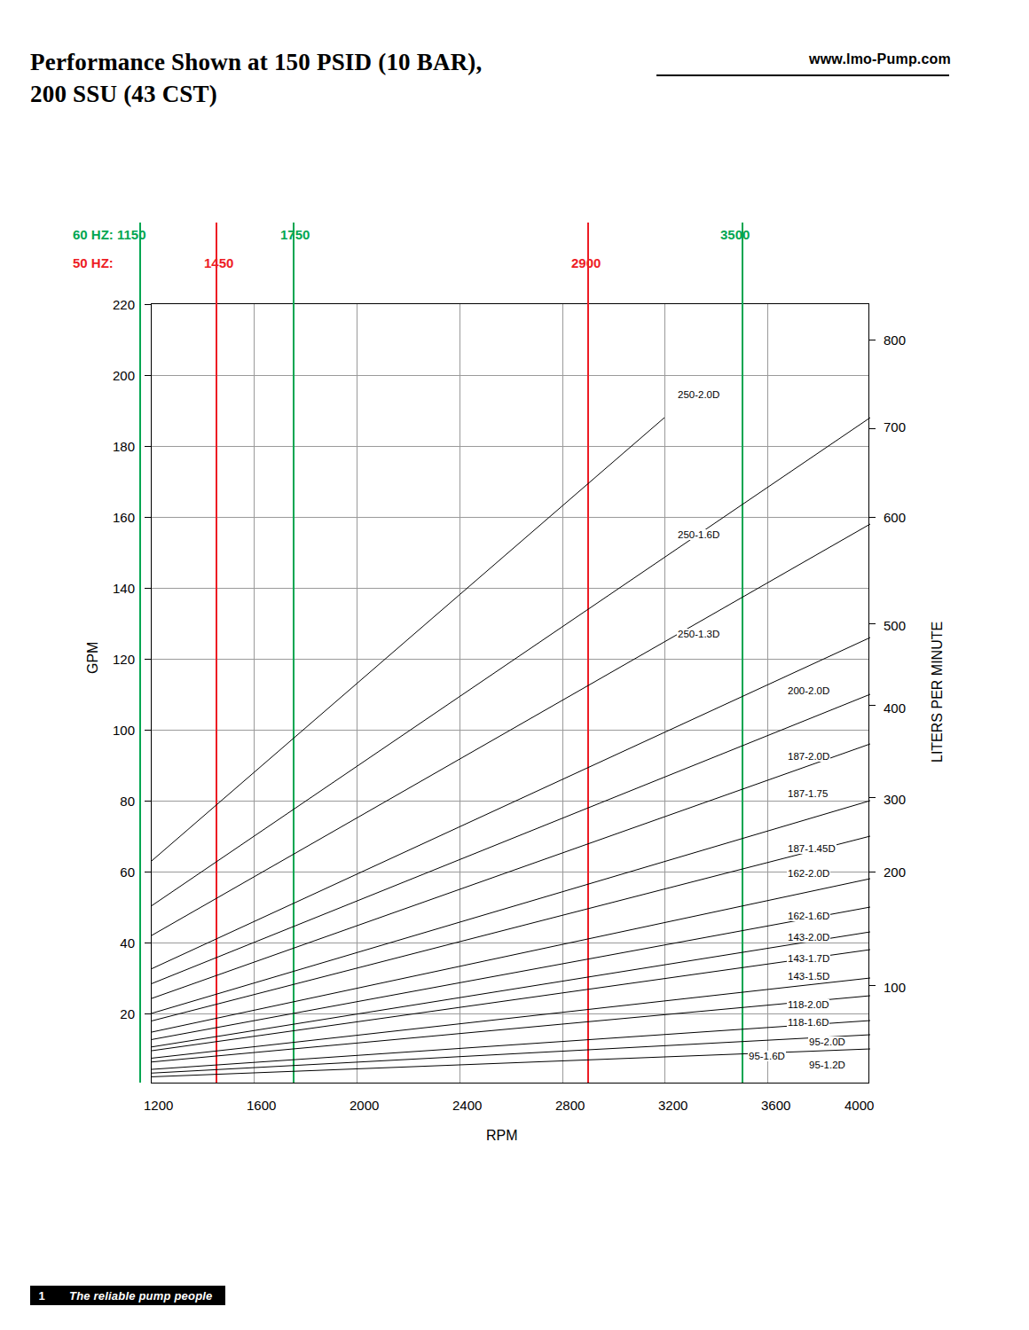Performance Shown at 150 PSID (10 BAR),
200 SSU (43 CST)
www.lmo-Pump.com
60 HZ: 1150
50 HZ:
1750
3500
1450
2900
GPM
LITERS PER MINUTE
RPM
220
200
180
160
140
120
100
80
60
40
20
800
700
600
500
400
300
200
100
1200
1600
2000
2400
2800
3200
3600
4000
250-2.0D
250-1.6D
250-1.3D
200-2.0D
187-2.0D
187-1.75
187-1.45D
162-2.0D
162-1.6D
143-2.0D
143-1.7D
143-1.5D
118-2.0D
118-1.6D
95-2.0D
95-1.6D
95-1.2D
1
The reliable pump people